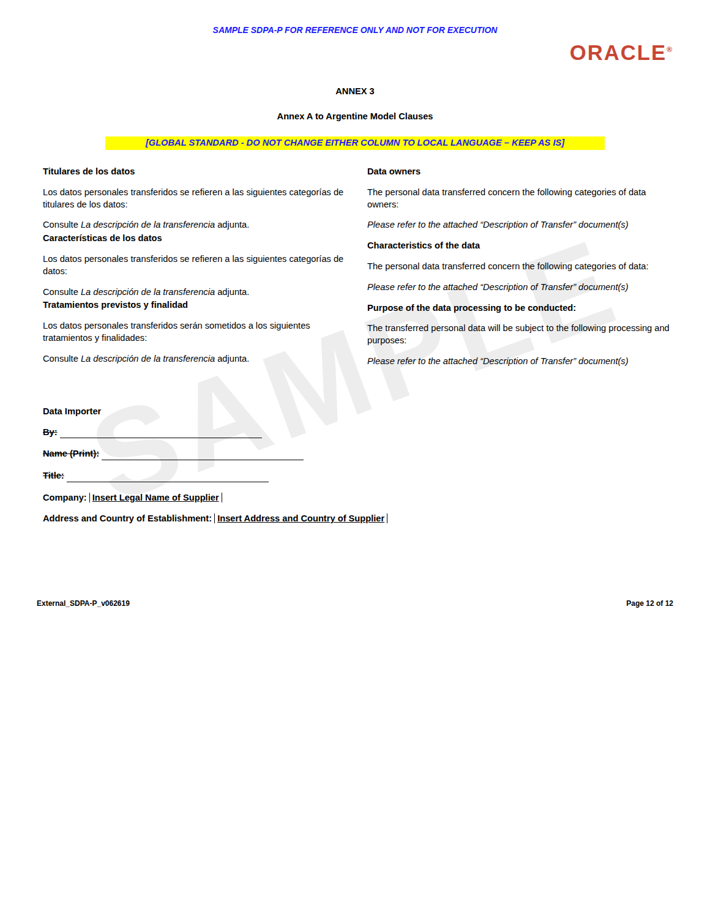SAMPLE
SAMPLE SDPA-P FOR REFERENCE ONLY AND NOT FOR EXECUTION
ORACLE®
ANNEX 3
Annex A to Argentine Model Clauses
[GLOBAL STANDARD - DO NOT CHANGE EITHER COLUMN TO LOCAL LANGUAGE – KEEP AS IS]
| Titulares de los datos Los datos personales transferidos se refieren a las siguientes categorías de titulares de los datos: Consulte La descripción de la transferencia adjunta. Características de los datos Los datos personales transferidos se refieren a las siguientes categorías de datos: Consulte La descripción de la transferencia adjunta. Tratamientos previstos y finalidad Los datos personales transferidos serán sometidos a los siguientes tratamientos y finalidades: Consulte La descripción de la transferencia adjunta. | Data owners The personal data transferred concern the following categories of data owners: Please refer to the attached “Description of Transfer” document(s) Characteristics of the data The personal data transferred concern the following categories of data: Please refer to the attached “Description of Transfer” document(s) Purpose of the data processing to be conducted: The transferred personal data will be subject to the following processing and purposes: Please refer to the attached “Description of Transfer” document(s) |
Data Importer
By:
Name (Print):
Title:
Company: Insert Legal Name of Supplier
Address and Country of Establishment: Insert Address and Country of Supplier
External_SDPA-P_v062619 Page 12 of 12